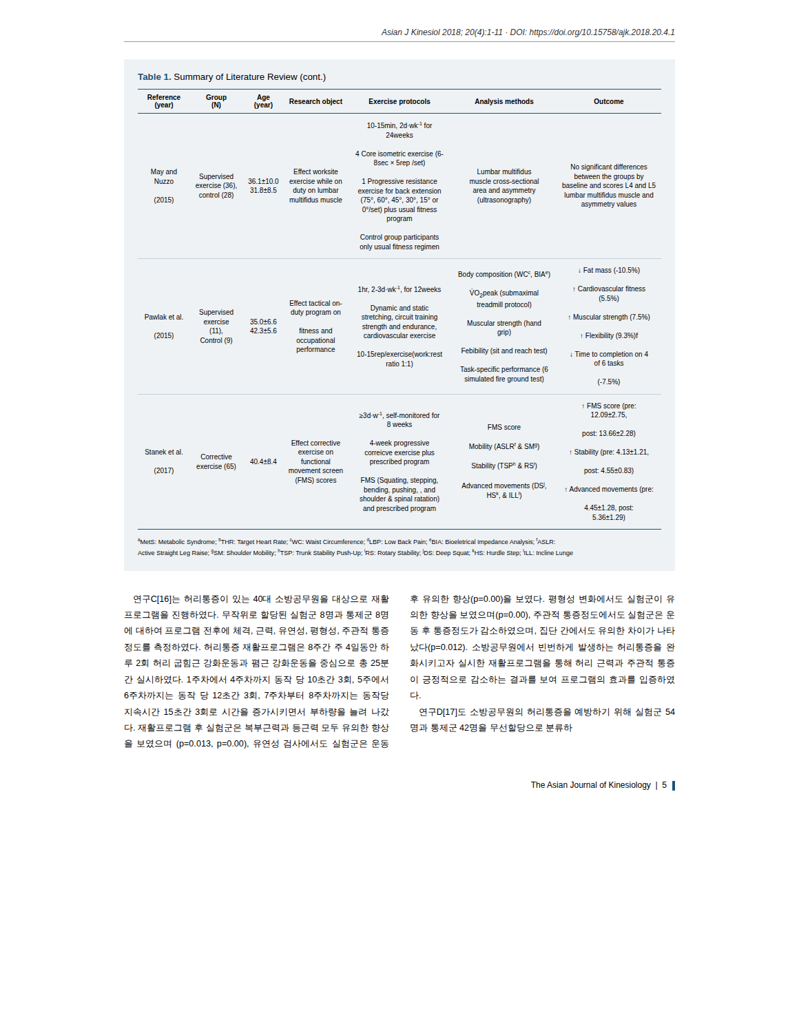Asian J Kinesiol 2018; 20(4):1-11 · DOI: https://doi.org/10.15758/ajk.2018.20.4.1
Table 1. Summary of Literature Review (cont.)
| Reference (year) | Group (N) | Age (year) | Research object | Exercise protocols | Analysis methods | Outcome |
| --- | --- | --- | --- | --- | --- | --- |
| May and Nuzzo (2015) | Supervised exercise (36), control (28) | 36.1±10.0 31.8±8.5 | Effect worksite exercise while on duty on lumbar multifidus muscle | 10-15min, 2d·wk -1 for 24weeks 4 Core isometric exercise (6- 8sec × 5rep /set) 1 Progressive resistance exercise for back extension (75°, 60°, 45°, 30°, 15° or 0°/set) plus usual fitness program Control group participants only usual fitness regimen | Lumbar multifidus muscle cross-sectional area and asymmetry (ultrasonography) | No significant differences between the groups by baseline and scores L4 and L5 lumbar multifidus muscle and asymmetry values |
| Pawlak et al. (2015) | Supervised exercise (11), Control (9) | 35.0±6.6 42.3±5.6 | Effect tactical on- duty program on fitness and occupational performance | 1hr, 2-3d·wk -1 , for 12weeks Dynamic and static stretching, circuit training strength and endurance, cardiovascular exercise 10-15rep/exercise(work:rest ratio 1:1) | Body composition (WC c , BIA e ) V̇O 2 peak (submaximal treadmill protocol) Muscular strength (hand grip) Febibility (sit and reach test) Task-specific performance (6 simulated fire ground test) | ↓ Fat mass (-10.5%) ↑ Cardiovascular fitness (5.5%) ↑ Muscular strength (7.5%) ↑ Flexibility (9.3%)f ↓ Time to completion on 4 of 6 tasks (-7.5%) |
| Stanek et al. (2017) | Corrective exercise (65) | 40.4±8.4 | Effect corrective exercise on functional movement screen (FMS) scores | ≥3d·w -1 , self-monitored for 8 weeks 4-week progressive correicve exercise plus prescribed program FMS (Squating, stepping, bending, pushing, , and shoulder & spinal ratation) and prescribed program | FMS score Mobility (ASLR f & SM g ) Stability (TSP h & RS i ) Advanced movements (DS j , HS k , & ILL l ) | ↑ FMS score (pre: 12.09±2.75, post: 13.66±2.28) ↑ Stability (pre: 4.13±1.21, post: 4.55±0.83) ↑ Advanced movements (pre: 4.45±1.28, post: 5.36±1.29) |
aMetS: Metabolic Syndrome; bTHR: Target Heart Rate; cWC: Waist Circumference; dLBP: Low Back Pain; eBIA: Bioeletrical Impedance Analysis; fASLR:
Active Straight Leg Raise; gSM: Shoulder Mobility; hTSP: Trunk Stability Push-Up; iRS: Rotary Stability; jDS: Deep Squat; kHS: Hurdle Step; lILL: Incline Lunge
연구C[16]는 허리통증이 있는 40대 소방공무원을 대상으로 재활프로그램을 진행하였다. 무작위로 할당된 실험군 8명과 통제군 8명에 대하여 프로그램 전후에 체격, 근력, 유연성, 평형성, 주관적 통증정도를 측정하였다. 허리통증 재활프로그램은 8주간 주 4일동안 하루 2회 허리 굽힘근 강화운동과 폄근 강화운동을 중심으로 총 25분간 실시하였다. 1주차에서 4주차까지 동작 당 10초간 3회, 5주에서 6주차까지는 동작 당 12초간 3회, 7주차부터 8주차까지는 동작당 지속시간 15초간 3회로 시간을 증가시키면서 부하량을 늘려 나갔다. 재활프로그램 후 실험군은 복부근력과 등근력 모두 유의한 향상을 보였으며 (p=0.013, p=0.00), 유연성 검사에서도 실험군은 운동 후 유의한 향상(p=0.00)을 보였다. 평형성 변화에서도 실험군이 유의한 향상을 보였으며(p=0.00), 주관적 통증정도에서도 실험군은 운동 후 통증정도가 감소하였으며, 집단 간에서도 유의한 차이가 나타났다(p=0.012). 소방공무원에서 빈번하게 발생하는 허리통증을 완화시키고자 실시한 재활프로그램을 통해 허리 근력과 주관적 통증이 긍정적으로 감소하는 결과를 보여 프로그램의 효과를 입증하였다.
연구D[17]도 소방공무원의 허리통증을 예방하기 위해 실험군 54명과 통제군 42명을 무선할당으로 분류하
The Asian Journal of Kinesiology | 5